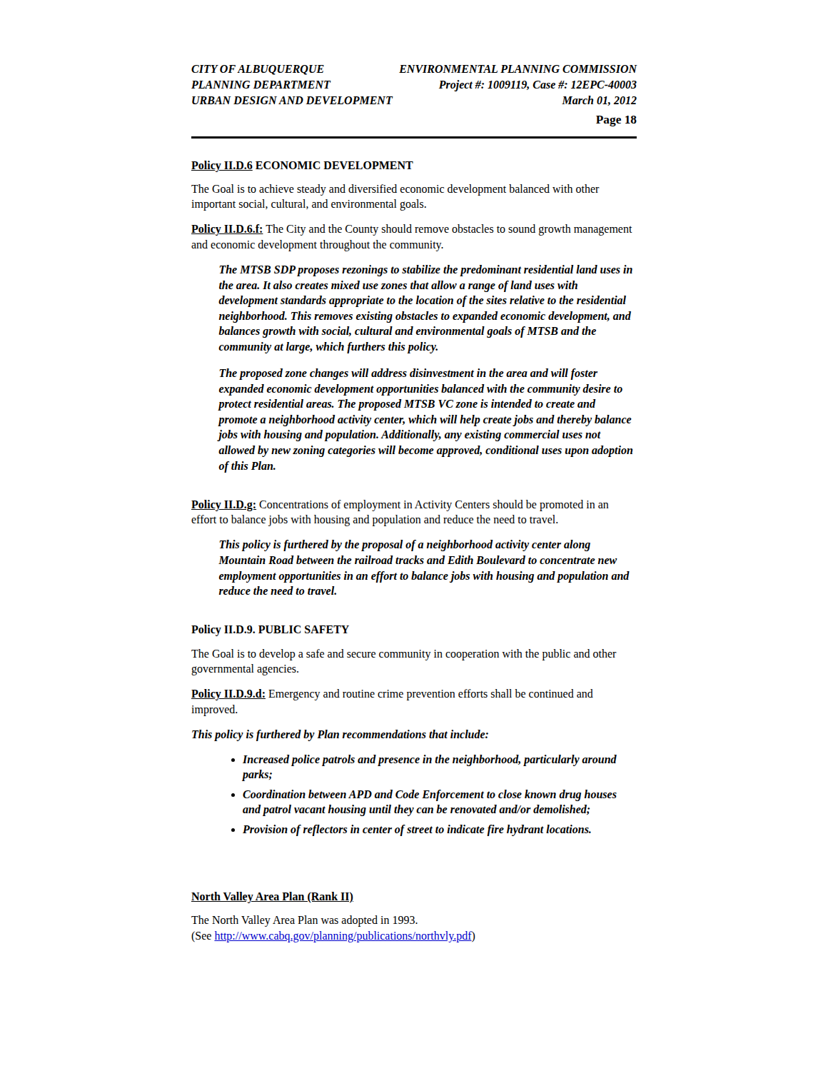| CITY OF ALBUQUERQUE | ENVIRONMENTAL PLANNING COMMISSION |
| PLANNING DEPARTMENT | Project #: 1009119, Case #: 12EPC-40003 |
| URBAN DESIGN AND DEVELOPMENT | March 01, 2012 |
Page 18
Policy II.D.6 ECONOMIC DEVELOPMENT
The Goal is to achieve steady and diversified economic development balanced with other important social, cultural, and environmental goals.
Policy II.D.6.f: The City and the County should remove obstacles to sound growth management and economic development throughout the community.
The MTSB SDP proposes rezonings to stabilize the predominant residential land uses in the area. It also creates mixed use zones that allow a range of land uses with development standards appropriate to the location of the sites relative to the residential neighborhood. This removes existing obstacles to expanded economic development, and balances growth with social, cultural and environmental goals of MTSB and the community at large, which furthers this policy.
The proposed zone changes will address disinvestment in the area and will foster expanded economic development opportunities balanced with the community desire to protect residential areas. The proposed MTSB VC zone is intended to create and promote a neighborhood activity center, which will help create jobs and thereby balance jobs with housing and population. Additionally, any existing commercial uses not allowed by new zoning categories will become approved, conditional uses upon adoption of this Plan.
Policy II.D.g: Concentrations of employment in Activity Centers should be promoted in an effort to balance jobs with housing and population and reduce the need to travel.
This policy is furthered by the proposal of a neighborhood activity center along Mountain Road between the railroad tracks and Edith Boulevard to concentrate new employment opportunities in an effort to balance jobs with housing and population and reduce the need to travel.
Policy II.D.9. PUBLIC SAFETY
The Goal is to develop a safe and secure community in cooperation with the public and other governmental agencies.
Policy II.D.9.d: Emergency and routine crime prevention efforts shall be continued and improved.
This policy is furthered by Plan recommendations that include:
Increased police patrols and presence in the neighborhood, particularly around parks;
Coordination between APD and Code Enforcement to close known drug houses and patrol vacant housing until they can be renovated and/or demolished;
Provision of reflectors in center of street to indicate fire hydrant locations.
North Valley Area Plan (Rank II)
The North Valley Area Plan was adopted in 1993.
(See http://www.cabq.gov/planning/publications/northvly.pdf)